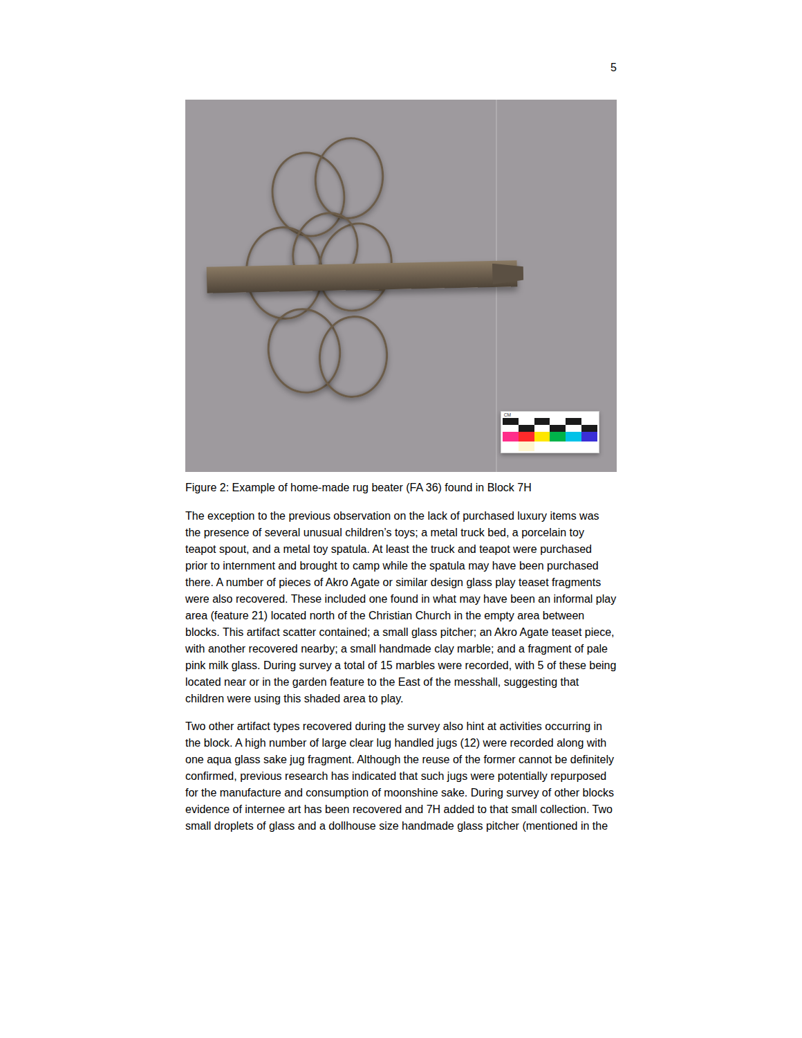5
CM
Figure 2: Example of home-made rug beater (FA 36) found in Block 7H
The exception to the previous observation on the lack of purchased luxury items was the presence of several unusual children’s toys; a metal truck bed, a porcelain toy teapot spout, and a metal toy spatula. At least the truck and teapot were purchased prior to internment and brought to camp while the spatula may have been purchased there. A number of pieces of Akro Agate or similar design glass play teaset fragments were also recovered. These included one found in what may have been an informal play area (feature 21) located north of the Christian Church in the empty area between blocks. This artifact scatter contained; a small glass pitcher; an Akro Agate teaset piece, with another recovered nearby; a small handmade clay marble; and a fragment of pale pink milk glass. During survey a total of 15 marbles were recorded, with 5 of these being located near or in the garden feature to the East of the messhall, suggesting that children were using this shaded area to play.
Two other artifact types recovered during the survey also hint at activities occurring in the block. A high number of large clear lug handled jugs (12) were recorded along with one aqua glass sake jug fragment. Although the reuse of the former cannot be definitely confirmed, previous research has indicated that such jugs were potentially repurposed for the manufacture and consumption of moonshine sake. During survey of other blocks evidence of internee art has been recovered and 7H added to that small collection. Two small droplets of glass and a dollhouse size handmade glass pitcher (mentioned in the